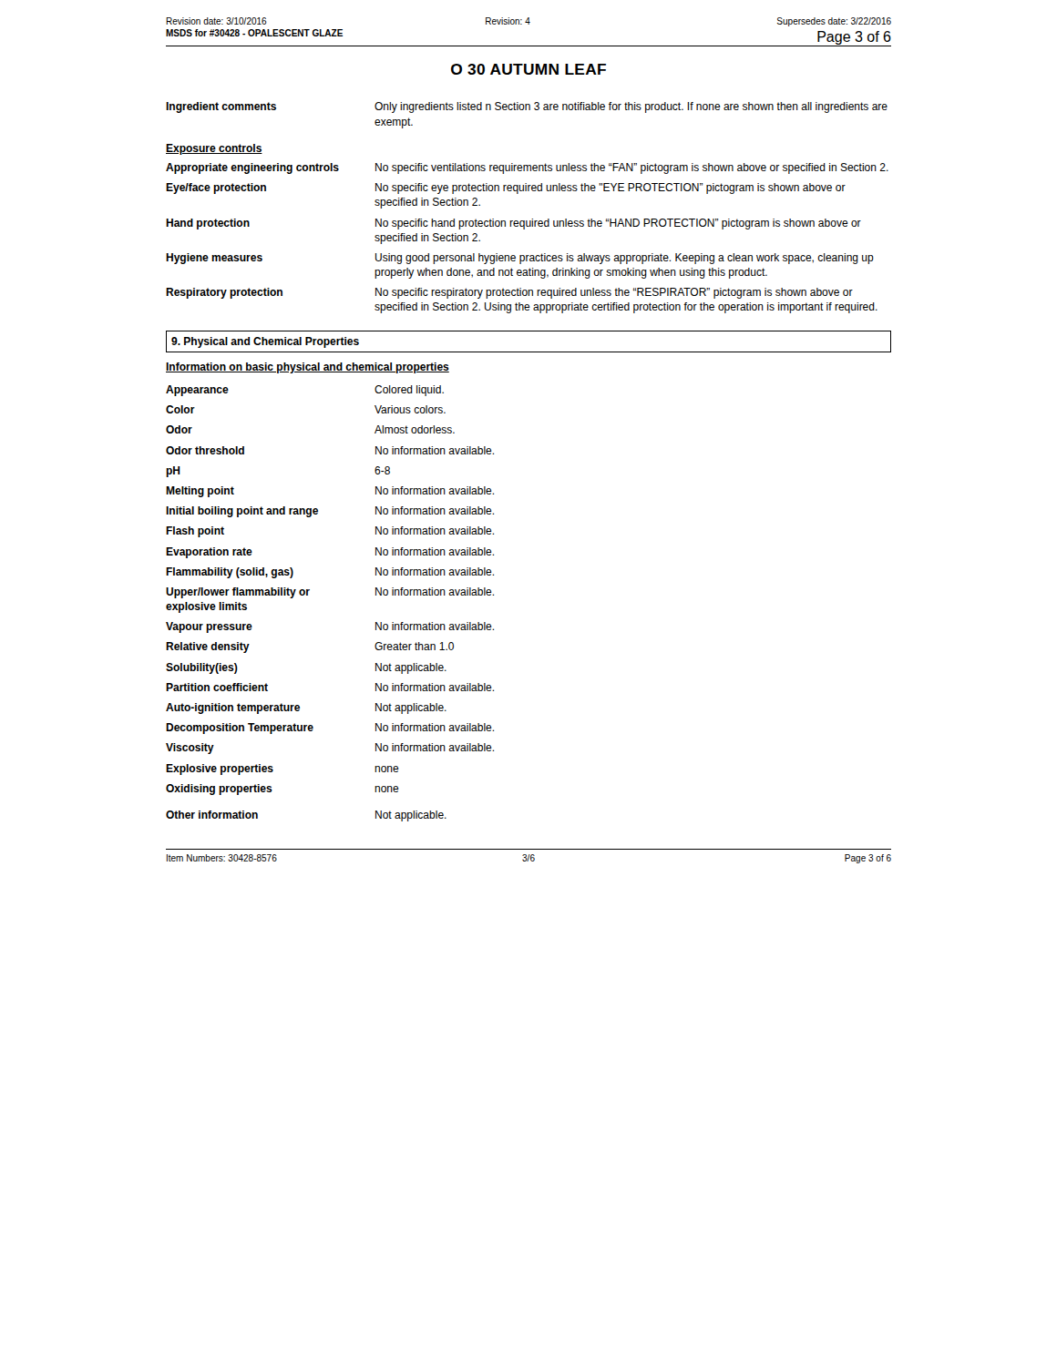Revision date: 3/10/2016
MSDS for #30428 - OPALESCENT GLAZE
Revision: 4
Supersedes date: 3/22/2016
Page 3 of 6
O 30 AUTUMN LEAF
| Ingredient comments | Only ingredients listed n Section 3 are notifiable for this product. If none are shown then all ingredients are exempt. |
Exposure controls
| Appropriate engineering controls | No specific ventilations requirements unless the “FAN” pictogram is shown above or specified in Section 2. |
| Eye/face protection | No specific eye protection required unless the "EYE PROTECTION” pictogram is shown above or specified in Section 2. |
| Hand protection | No specific hand protection required unless the “HAND PROTECTION” pictogram is shown above or specified in Section 2. |
| Hygiene measures | Using good personal hygiene practices is always appropriate. Keeping a clean work space, cleaning up properly when done, and not eating, drinking or smoking when using this product. |
| Respiratory protection | No specific respiratory protection required unless the “RESPIRATOR” pictogram is shown above or specified in Section 2. Using the appropriate certified protection for the operation is important if required. |
9. Physical and Chemical Properties
Information on basic physical and chemical properties
| Appearance | Colored liquid. |
| Color | Various colors. |
| Odor | Almost odorless. |
| Odor threshold | No information available. |
| pH | 6-8 |
| Melting point | No information available. |
| Initial boiling point and range | No information available. |
| Flash point | No information available. |
| Evaporation rate | No information available. |
| Flammability (solid, gas) | No information available. |
| Upper/lower flammability or explosive limits | No information available. |
| Vapour pressure | No information available. |
| Relative density | Greater than 1.0 |
| Solubility(ies) | Not applicable. |
| Partition coefficient | No information available. |
| Auto-ignition temperature | Not applicable. |
| Decomposition Temperature | No information available. |
| Viscosity | No information available. |
| Explosive properties | none |
| Oxidising properties | none |
| Other information | Not applicable. |
Item Numbers: 30428-8576
3/6
Page 3 of 6